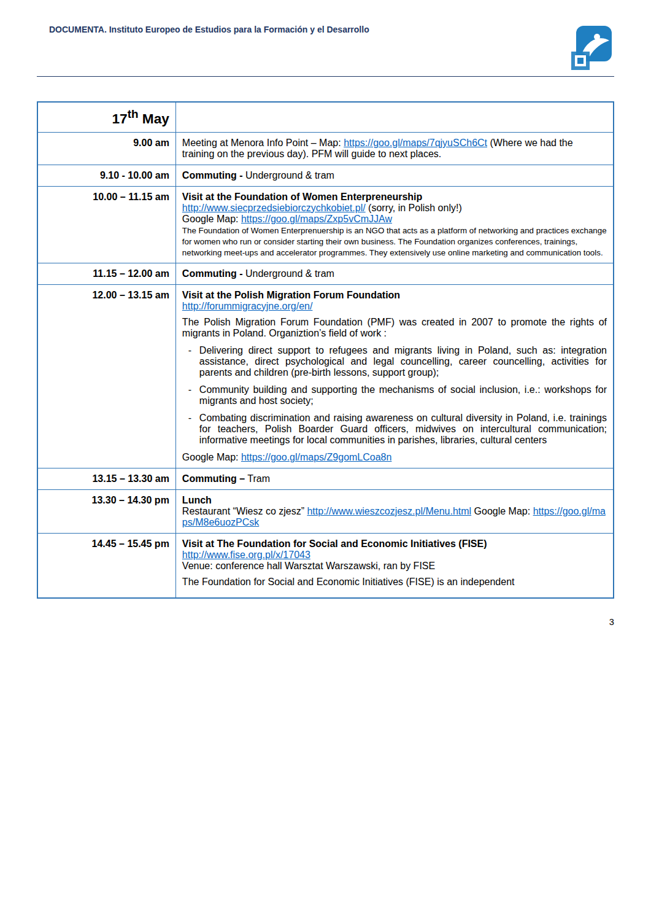DOCUMENTA. Instituto Europeo de Estudios para la Formación y el Desarrollo
| 17 th May | |
| 9.00 am | Meeting at Menora Info Point – Map: https://goo.gl/maps/7qjyuSCh6Ct (Where we had the training on the previous day). PFM will guide to next places. |
| 9.10 - 10.00 am | Commuting - Underground & tram |
| 10.00 – 11.15 am | Visit at the Foundation of Women Enterpreneurship http://www.siecprzedsiebiorczychkobiet.pl/ (sorry, in Polish only!) Google Map: https://goo.gl/maps/Zxp5vCmJJAw The Foundation of Women Enterprenuership is an NGO that acts as a platform of networking and practices exchange for women who run or consider starting their own business. The Foundation organizes conferences, trainings, networking meet-ups and accelerator programmes. They extensively use online marketing and communication tools. |
| 11.15 – 12.00 am | Commuting - Underground & tram |
| 12.00 – 13.15 am | Visit at the Polish Migration Forum Foundation http://forummigracyjne.org/en/ The Polish Migration Forum Foundation (PMF) was created in 2007 to promote the rights of migrants in Poland. Organiztion’s field of work : Delivering direct support to refugees and migrants living in Poland, such as: integration assistance, direct psychological and legal councelling, career councelling, activities for parents and children (pre-birth lessons, support group); Community building and supporting the mechanisms of social inclusion, i.e.: workshops for migrants and host society; Combating discrimination and raising awareness on cultural diversity in Poland, i.e. trainings for teachers, Polish Boarder Guard officers, midwives on intercultural communication; informative meetings for local communities in parishes, libraries, cultural centers Google Map: https://goo.gl/maps/Z9gomLCoa8n |
| 13.15 – 13.30 am | Commuting – Tram |
| 13.30 – 14.30 pm | Lunch Restaurant “Wiesz co zjesz” http://www.wieszcozjesz.pl/Menu.html Google Map: https://goo.gl/maps/M8e6uozPCsk |
| 14.45 – 15.45 pm | Visit at The Foundation for Social and Economic Initiatives (FISE) http://www.fise.org.pl/x/17043 Venue: conference hall Warsztat Warszawski, ran by FISE The Foundation for Social and Economic Initiatives (FISE) is an independent |
3